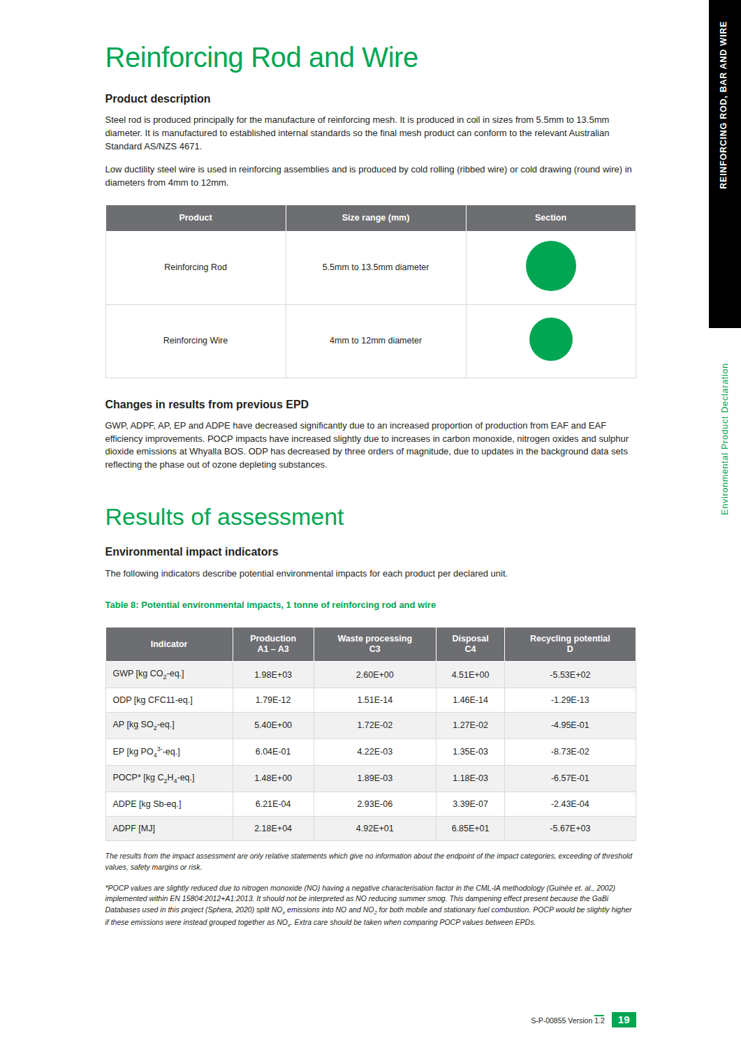REINFORCING ROD, BAR AND WIRE
Environmental Product Declaration
Reinforcing Rod and Wire
Product description
Steel rod is produced principally for the manufacture of reinforcing mesh. It is produced in coil in sizes from 5.5mm to 13.5mm diameter. It is manufactured to established internal standards so the final mesh product can conform to the relevant Australian Standard AS/NZS 4671.
Low ductility steel wire is used in reinforcing assemblies and is produced by cold rolling (ribbed wire) or cold drawing (round wire) in diameters from 4mm to 12mm.
| Product | Size range (mm) | Section |
| --- | --- | --- |
| Reinforcing Rod | 5.5mm to 13.5mm diameter | |
| Reinforcing Wire | 4mm to 12mm diameter | |
Changes in results from previous EPD
GWP, ADPF, AP, EP and ADPE have decreased significantly due to an increased proportion of production from EAF and EAF efficiency improvements. POCP impacts have increased slightly due to increases in carbon monoxide, nitrogen oxides and sulphur dioxide emissions at Whyalla BOS. ODP has decreased by three orders of magnitude, due to updates in the background data sets reflecting the phase out of ozone depleting substances.
Results of assessment
Environmental impact indicators
The following indicators describe potential environmental impacts for each product per declared unit.
Table 8: Potential environmental impacts, 1 tonne of reinforcing rod and wire
| Indicator | Production A1 – A3 | Waste processing C3 | Disposal C4 | Recycling potential D |
| --- | --- | --- | --- | --- |
| GWP [kg CO 2 -eq.] | 1.98E+03 | 2.60E+00 | 4.51E+00 | -5.53E+02 |
| ODP [kg CFC11-eq.] | 1.79E-12 | 1.51E-14 | 1.46E-14 | -1.29E-13 |
| AP [kg SO 2 -eq.] | 5.40E+00 | 1.72E-02 | 1.27E-02 | -4.95E-01 |
| EP [kg PO 4 3- -eq.] | 6.04E-01 | 4.22E-03 | 1.35E-03 | -8.73E-02 |
| POCP* [kg C 2 H 4 -eq.] | 1.48E+00 | 1.89E-03 | 1.18E-03 | -6.57E-01 |
| ADPE [kg Sb-eq.] | 6.21E-04 | 2.93E-06 | 3.39E-07 | -2.43E-04 |
| ADPF [MJ] | 2.18E+04 | 4.92E+01 | 6.85E+01 | -5.67E+03 |
The results from the impact assessment are only relative statements which give no information about the endpoint of the impact categories, exceeding of threshold values, safety margins or risk.
*POCP values are slightly reduced due to nitrogen monoxide (NO) having a negative characterisation factor in the CML-IA methodology (Guinée et. al., 2002) implemented within EN 15804:2012+A1:2013. It should not be interpreted as NO reducing summer smog. This dampening effect present because the GaBi Databases used in this project (Sphera, 2020) split NOx emissions into NO and NO2 for both mobile and stationary fuel combustion. POCP would be slightly higher if these emissions were instead grouped together as NOx. Extra care should be taken when comparing POCP values between EPDs.
S-P-00855 Version 1.2 19